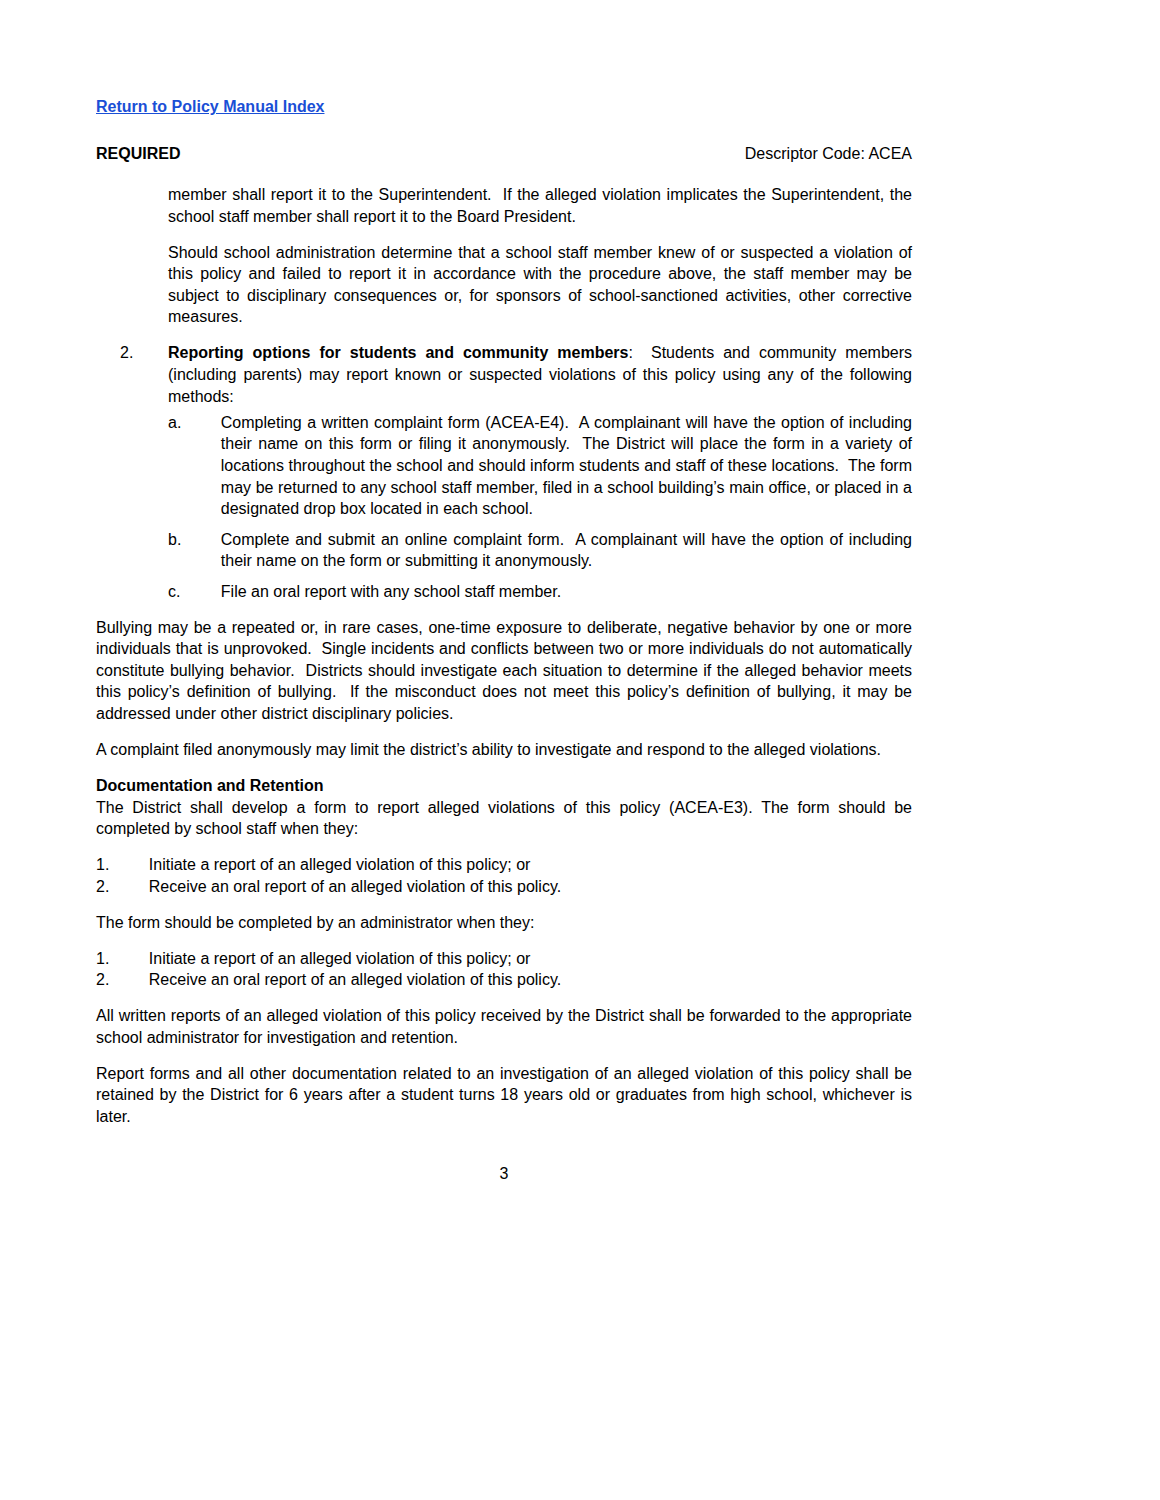Return to Policy Manual Index
REQUIRED Descriptor Code: ACEA
member shall report it to the Superintendent. If the alleged violation implicates the Superintendent, the school staff member shall report it to the Board President.
Should school administration determine that a school staff member knew of or suspected a violation of this policy and failed to report it in accordance with the procedure above, the staff member may be subject to disciplinary consequences or, for sponsors of school-sanctioned activities, other corrective measures.
2. Reporting options for students and community members: Students and community members (including parents) may report known or suspected violations of this policy using any of the following methods:
a. Completing a written complaint form (ACEA-E4). A complainant will have the option of including their name on this form or filing it anonymously. The District will place the form in a variety of locations throughout the school and should inform students and staff of these locations. The form may be returned to any school staff member, filed in a school building’s main office, or placed in a designated drop box located in each school.
b. Complete and submit an online complaint form. A complainant will have the option of including their name on the form or submitting it anonymously.
c. File an oral report with any school staff member.
Bullying may be a repeated or, in rare cases, one-time exposure to deliberate, negative behavior by one or more individuals that is unprovoked. Single incidents and conflicts between two or more individuals do not automatically constitute bullying behavior. Districts should investigate each situation to determine if the alleged behavior meets this policy’s definition of bullying. If the misconduct does not meet this policy’s definition of bullying, it may be addressed under other district disciplinary policies.
A complaint filed anonymously may limit the district’s ability to investigate and respond to the alleged violations.
Documentation and Retention
The District shall develop a form to report alleged violations of this policy (ACEA-E3). The form should be completed by school staff when they:
1. Initiate a report of an alleged violation of this policy; or
2. Receive an oral report of an alleged violation of this policy.
The form should be completed by an administrator when they:
1. Initiate a report of an alleged violation of this policy; or
2. Receive an oral report of an alleged violation of this policy.
All written reports of an alleged violation of this policy received by the District shall be forwarded to the appropriate school administrator for investigation and retention.
Report forms and all other documentation related to an investigation of an alleged violation of this policy shall be retained by the District for 6 years after a student turns 18 years old or graduates from high school, whichever is later.
3